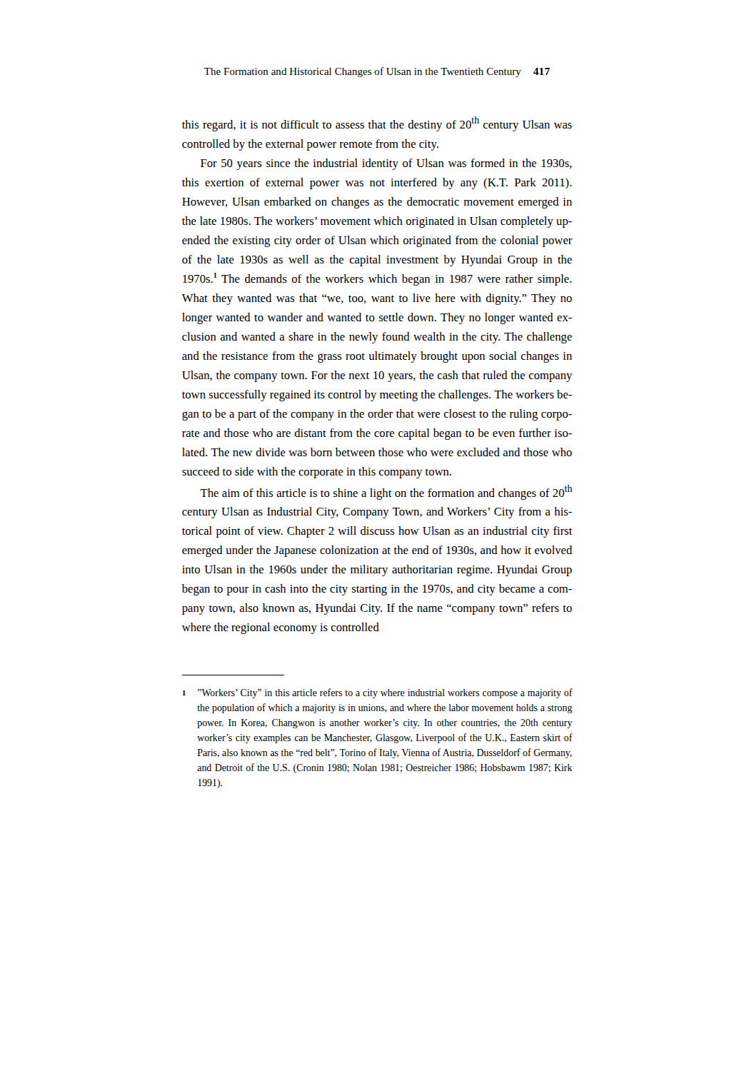The Formation and Historical Changes of Ulsan in the Twentieth Century417
this regard, it is not difficult to assess that the destiny of 20th century Ulsan was controlled by the external power remote from the city.
For 50 years since the industrial identity of Ulsan was formed in the 1930s, this exertion of external power was not interfered by any (K.T. Park 2011). However, Ulsan embarked on changes as the democratic movement emerged in the late 1980s. The workers’ movement which originated in Ulsan completely upended the existing city order of Ulsan which originated from the colonial power of the late 1930s as well as the capital investment by Hyundai Group in the 1970s.1 The demands of the workers which began in 1987 were rather simple. What they wanted was that “we, too, want to live here with dignity.” They no longer wanted to wander and wanted to settle down. They no longer wanted exclusion and wanted a share in the newly found wealth in the city. The challenge and the resistance from the grass root ultimately brought upon social changes in Ulsan, the company town. For the next 10 years, the cash that ruled the company town successfully regained its control by meeting the challenges. The workers began to be a part of the company in the order that were closest to the ruling corporate and those who are distant from the core capital began to be even further isolated. The new divide was born between those who were excluded and those who succeed to side with the corporate in this company town.
The aim of this article is to shine a light on the formation and changes of 20th century Ulsan as Industrial City, Company Town, and Workers’ City from a historical point of view. Chapter 2 will discuss how Ulsan as an industrial city first emerged under the Japanese colonization at the end of 1930s, and how it evolved into Ulsan in the 1960s under the military authoritarian regime. Hyundai Group began to pour in cash into the city starting in the 1970s, and city became a company town, also known as, Hyundai City. If the name “company town” refers to where the regional economy is controlled
1
”Workers’ City” in this article refers to a city where industrial workers compose a majority of the population of which a majority is in unions, and where the labor movement holds a strong power. In Korea, Changwon is another worker’s city. In other countries, the 20th century worker’s city examples can be Manchester, Glasgow, Liverpool of the U.K., Eastern skirt of Paris, also known as the “red belt”, Torino of Italy, Vienna of Austria, Dusseldorf of Germany, and Detroit of the U.S. (Cronin 1980; Nolan 1981; Oestreicher 1986; Hobsbawm 1987; Kirk 1991).